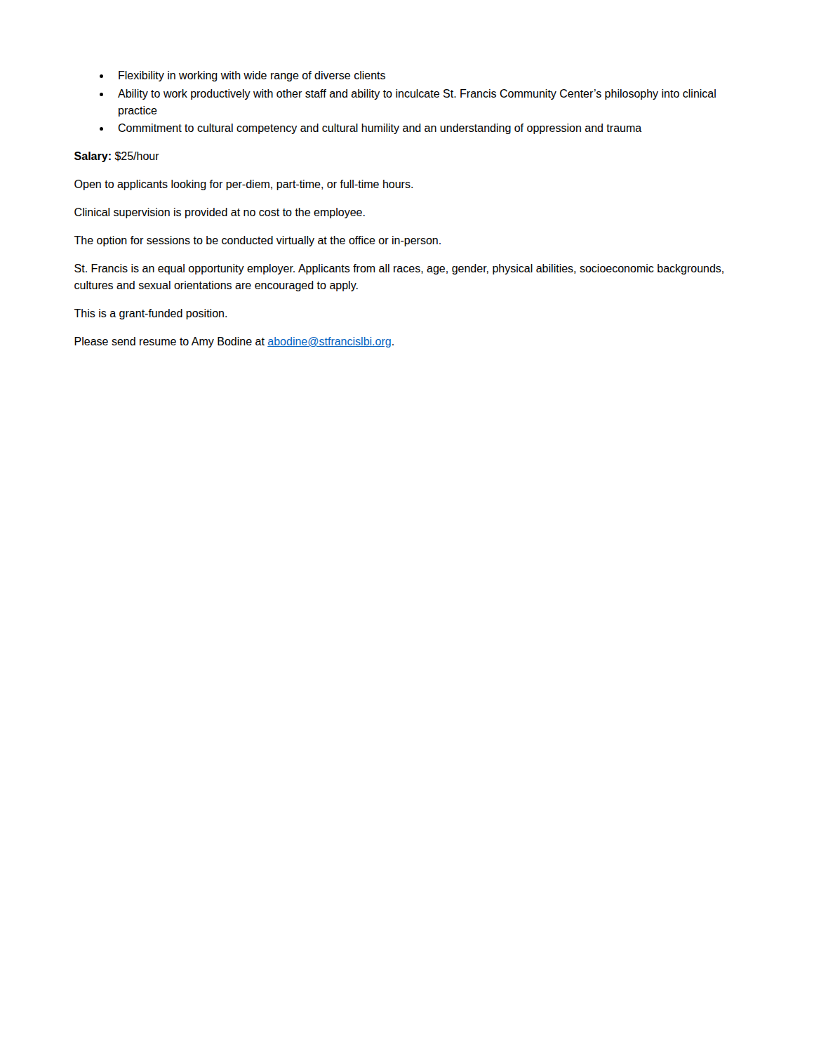Flexibility in working with wide range of diverse clients
Ability to work productively with other staff and ability to inculcate St. Francis Community Center’s philosophy into clinical practice
Commitment to cultural competency and cultural humility and an understanding of oppression and trauma
Salary: $25/hour
Open to applicants looking for per-diem, part-time, or full-time hours.
Clinical supervision is provided at no cost to the employee.
The option for sessions to be conducted virtually at the office or in-person.
St. Francis is an equal opportunity employer. Applicants from all races, age, gender, physical abilities, socioeconomic backgrounds, cultures and sexual orientations are encouraged to apply.
This is a grant-funded position.
Please send resume to Amy Bodine at abodine@stfrancislbi.org.